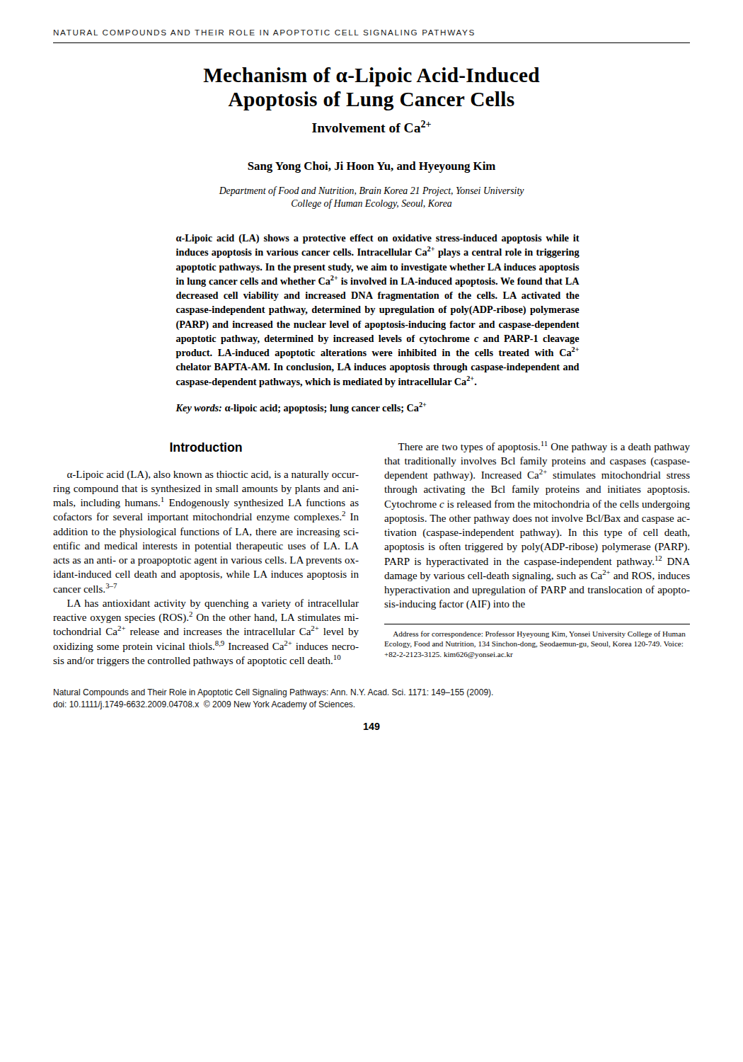Natural Compounds and Their Role in Apoptotic Cell Signaling Pathways
Mechanism of α-Lipoic Acid-Induced
Apoptosis of Lung Cancer Cells
Involvement of Ca2+
Sang Yong Choi, Ji Hoon Yu, and Hyeyoung Kim
Department of Food and Nutrition, Brain Korea 21 Project, Yonsei University
College of Human Ecology, Seoul, Korea
α-Lipoic acid (LA) shows a protective effect on oxidative stress-induced apoptosis while it induces apoptosis in various cancer cells. Intracellular Ca2+ plays a central role in triggering apoptotic pathways. In the present study, we aim to investigate whether LA induces apoptosis in lung cancer cells and whether Ca2+ is involved in LA-induced apoptosis. We found that LA decreased cell viability and increased DNA fragmentation of the cells. LA activated the caspase-independent pathway, determined by upregulation of poly(ADP-ribose) polymerase (PARP) and increased the nuclear level of apoptosis-inducing factor and caspase-dependent apoptotic pathway, determined by increased levels of cytochrome c and PARP-1 cleavage product. LA-induced apoptotic alterations were inhibited in the cells treated with Ca2+ chelator BAPTA-AM. In conclusion, LA induces apoptosis through caspase-independent and caspase-dependent pathways, which is mediated by intracellular Ca2+.
Key words: α-lipoic acid; apoptosis; lung cancer cells; Ca2+
Introduction
α-Lipoic acid (LA), also known as thioctic acid, is a naturally occurring compound that is synthesized in small amounts by plants and animals, including humans.1 Endogenously synthesized LA functions as cofactors for several important mitochondrial enzyme complexes.2 In addition to the physiological functions of LA, there are increasing scientific and medical interests in potential therapeutic uses of LA. LA acts as an anti- or a proapoptotic agent in various cells. LA prevents oxidant-induced cell death and apoptosis, while LA induces apoptosis in cancer cells.3–7
LA has antioxidant activity by quenching a variety of intracellular reactive oxygen species (ROS).2 On the other hand, LA stimulates mitochondrial Ca2+ release and increases the intracellular Ca2+ level by oxidizing some protein vicinal thiols.8,9 Increased Ca2+ induces necrosis and/or triggers the controlled pathways of apoptotic cell death.10
There are two types of apoptosis.11 One pathway is a death pathway that traditionally involves Bcl family proteins and caspases (caspase-dependent pathway). Increased Ca2+ stimulates mitochondrial stress through activating the Bcl family proteins and initiates apoptosis. Cytochrome c is released from the mitochondria of the cells undergoing apoptosis. The other pathway does not involve Bcl/Bax and caspase activation (caspase-independent pathway). In this type of cell death, apoptosis is often triggered by poly(ADP-ribose) polymerase (PARP). PARP is hyperactivated in the caspase-independent pathway.12 DNA damage by various cell-death signaling, such as Ca2+ and ROS, induces hyperactivation and upregulation of PARP and translocation of apoptosis-inducing factor (AIF) into the
Address for correspondence: Professor Hyeyoung Kim, Yonsei University College of Human Ecology, Food and Nutrition, 134 Sinchon-dong, Seodaemun-gu, Seoul, Korea 120-749. Voice: +82-2-2123-3125. kim626@yonsei.ac.kr
Natural Compounds and Their Role in Apoptotic Cell Signaling Pathways: Ann. N.Y. Acad. Sci. 1171: 149–155 (2009).
doi: 10.1111/j.1749-6632.2009.04708.x © 2009 New York Academy of Sciences.
149